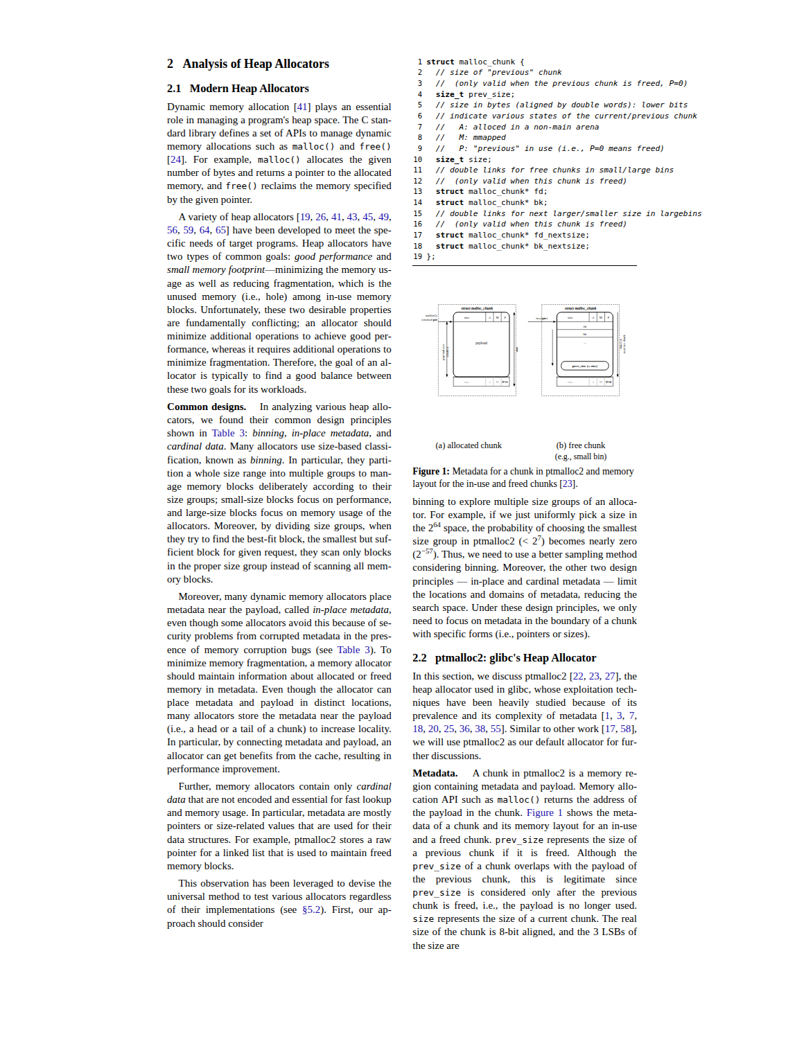2 Analysis of Heap Allocators
2.1 Modern Heap Allocators
Dynamic memory allocation [41] plays an essential role in managing a program's heap space. The C standard library defines a set of APIs to manage dynamic memory allocations such as malloc() and free() [24]. For example, malloc() allocates the given number of bytes and returns a pointer to the allocated memory, and free() reclaims the memory specified by the given pointer.
A variety of heap allocators [19, 26, 41, 43, 45, 49, 56, 59, 64, 65] have been developed to meet the specific needs of target programs. Heap allocators have two types of common goals: good performance and small memory footprint—minimizing the memory usage as well as reducing fragmentation, which is the unused memory (i.e., hole) among in-use memory blocks. Unfortunately, these two desirable properties are fundamentally conflicting; an allocator should minimize additional operations to achieve good performance, whereas it requires additional operations to minimize fragmentation. Therefore, the goal of an allocator is typically to find a good balance between these two goals for its workloads.
Common designs. In analyzing various heap allocators, we found their common design principles shown in Table 3: binning, in-place metadata, and cardinal data. Many allocators use size-based classification, known as binning. In particular, they partition a whole size range into multiple groups to manage memory blocks deliberately according to their size groups; small-size blocks focus on performance, and large-size blocks focus on memory usage of the allocators. Moreover, by dividing size groups, when they try to find the best-fit block, the smallest but sufficient block for given request, they scan only blocks in the proper size group instead of scanning all memory blocks.
Moreover, many dynamic memory allocators place metadata near the payload, called in-place metadata, even though some allocators avoid this because of security problems from corrupted metadata in the presence of memory corruption bugs (see Table 3). To minimize memory fragmentation, a memory allocator should maintain information about allocated or freed memory in metadata. Even though the allocator can place metadata and payload in distinct locations, many allocators store the metadata near the payload (i.e., a head or a tail of a chunk) to increase locality. In particular, by connecting metadata and payload, an allocator can get benefits from the cache, resulting in performance improvement.
Further, memory allocators contain only cardinal data that are not encoded and essential for fast lookup and memory usage. In particular, metadata are mostly pointers or size-related values that are used for their data structures. For example, ptmalloc2 stores a raw pointer for a linked list that is used to maintain freed memory blocks.
This observation has been leveraged to devise the universal method to test various allocators regardless of their implementations (see §5.2). First, our approach should consider
| 1 | struct malloc_chunk { |
| 2 | // size of "previous" chunk |
| 3 | // (only valid when the previous chunk is freed, P=0) |
| 4 | size_t prev_size; |
| 5 | // size in bytes (aligned by double words): lower bits |
| 6 | // indicate various states of the current/previous chunk |
| 7 | // A: alloced in a non-main arena |
| 8 | // M: mmapped |
| 9 | // P: "previous" in use (i.e., P=0 means freed) |
| 10 | size_t size; |
| 11 | // double links for free chunks in small/large bins |
| 12 | // (only valid when this chunk is freed) |
| 13 | struct malloc_chunk* fd; |
| 14 | struct malloc_chunk* bk; |
| 15 | // double links for next larger/smaller size in largebins |
| 16 | // (only valid when this chunk is freed) |
| 17 | struct malloc_chunk* fd_nextsize; |
| 18 | struct malloc_chunk* bk_nextsize; |
| 19 | }; |
struct malloc_chunk size A M P payload size A M P=1 malloc(): returned ptr payload size (usable) size struct malloc_chunk size A M P fd bk ... prev_size (= size) size A M P=0 free(ptr) linked to next free chunk
(a) allocated chunk
(b) free chunk
(e.g., small bin)
Figure 1: Metadata for a chunk in ptmalloc2 and memory layout for the in-use and freed chunks [23].
binning to explore multiple size groups of an allocator. For example, if we just uniformly pick a size in the 264 space, the probability of choosing the smallest size group in ptmalloc2 (< 27) becomes nearly zero (2−57). Thus, we need to use a better sampling method considering binning. Moreover, the other two design principles — in-place and cardinal metadata — limit the locations and domains of metadata, reducing the search space. Under these design principles, we only need to focus on metadata in the boundary of a chunk with specific forms (i.e., pointers or sizes).
2.2 ptmalloc2: glibc's Heap Allocator
In this section, we discuss ptmalloc2 [22, 23, 27], the heap allocator used in glibc, whose exploitation techniques have been heavily studied because of its prevalence and its complexity of metadata [1, 3, 7, 18, 20, 25, 36, 38, 55]. Similar to other work [17, 58], we will use ptmalloc2 as our default allocator for further discussions.
Metadata. A chunk in ptmalloc2 is a memory region containing metadata and payload. Memory allocation API such as malloc() returns the address of the payload in the chunk. Figure 1 shows the metadata of a chunk and its memory layout for an in-use and a freed chunk. prev_size represents the size of a previous chunk if it is freed. Although the prev_size of a chunk overlaps with the payload of the previous chunk, this is legitimate since prev_size is considered only after the previous chunk is freed, i.e., the payload is no longer used. size represents the size of a current chunk. The real size of the chunk is 8-bit aligned, and the 3 LSBs of the size are